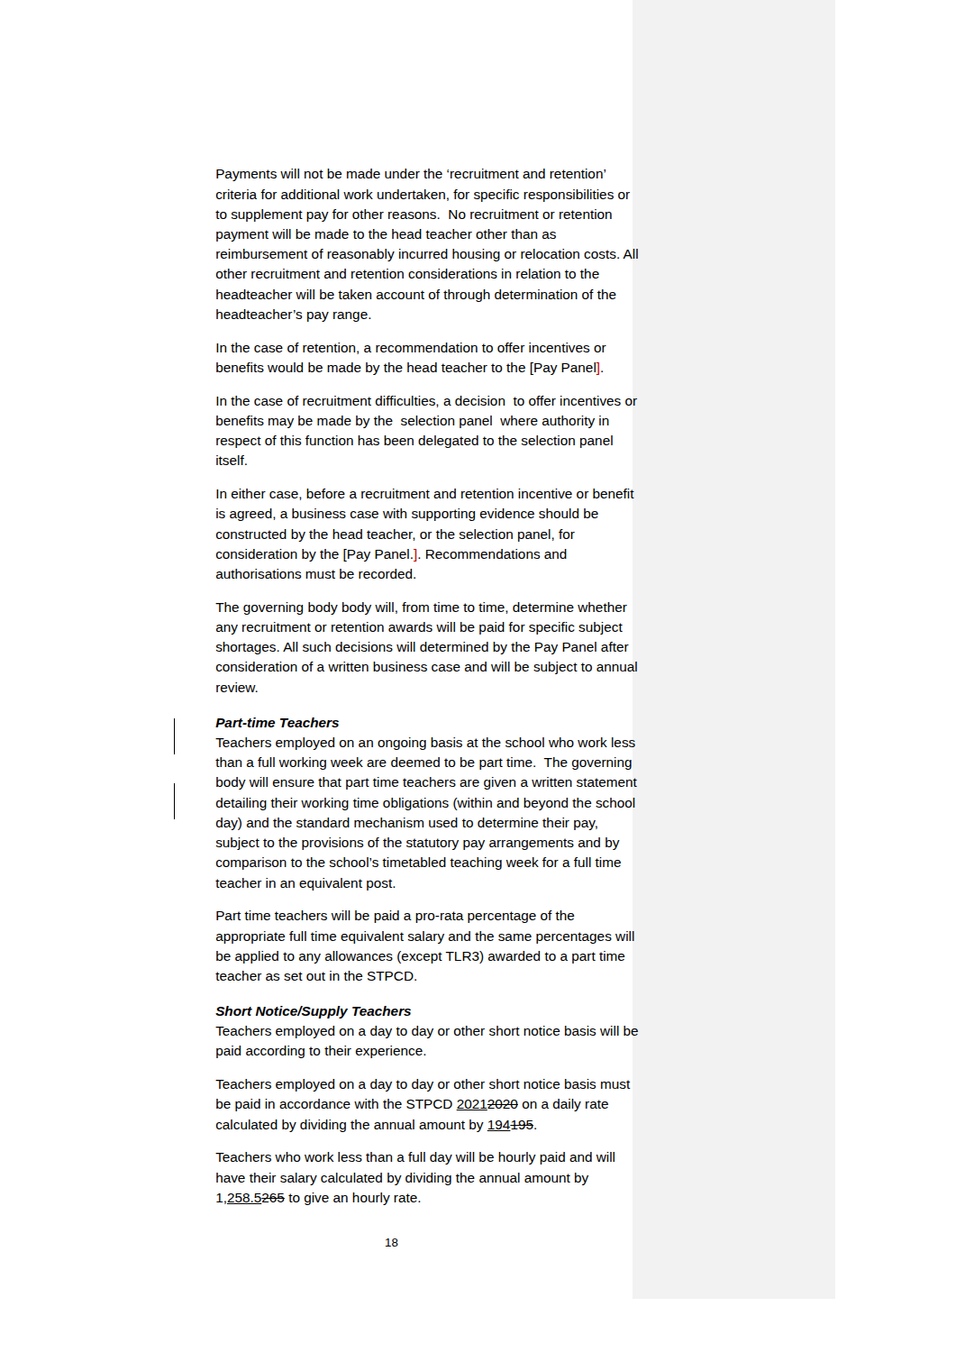Payments will not be made under the ‘recruitment and retention’ criteria for additional work undertaken, for specific responsibilities or to supplement pay for other reasons. No recruitment or retention payment will be made to the head teacher other than as reimbursement of reasonably incurred housing or relocation costs. All other recruitment and retention considerations in relation to the headteacher will be taken account of through determination of the headteacher’s pay range.
In the case of retention, a recommendation to offer incentives or benefits would be made by the head teacher to the [Pay Panel].
In the case of recruitment difficulties, a decision to offer incentives or benefits may be made by the selection panel where authority in respect of this function has been delegated to the selection panel itself.
In either case, before a recruitment and retention incentive or benefit is agreed, a business case with supporting evidence should be constructed by the head teacher, or the selection panel, for consideration by the [Pay Panel.]. Recommendations and authorisations must be recorded.
The governing body body will, from time to time, determine whether any recruitment or retention awards will be paid for specific subject shortages. All such decisions will determined by the Pay Panel after consideration of a written business case and will be subject to annual review.
Part-time Teachers
Teachers employed on an ongoing basis at the school who work less than a full working week are deemed to be part time. The governing body will ensure that part time teachers are given a written statement detailing their working time obligations (within and beyond the school day) and the standard mechanism used to determine their pay, subject to the provisions of the statutory pay arrangements and by comparison to the school’s timetabled teaching week for a full time teacher in an equivalent post.
Part time teachers will be paid a pro-rata percentage of the appropriate full time equivalent salary and the same percentages will be applied to any allowances (except TLR3) awarded to a part time teacher as set out in the STPCD.
Short Notice/Supply Teachers
Teachers employed on a day to day or other short notice basis will be paid according to their experience.
Teachers employed on a day to day or other short notice basis must be paid in accordance with the STPCD 20212020 on a daily rate calculated by dividing the annual amount by 194195.
Teachers who work less than a full day will be hourly paid and will have their salary calculated by dividing the annual amount by 1,258.5265 to give an hourly rate.
18